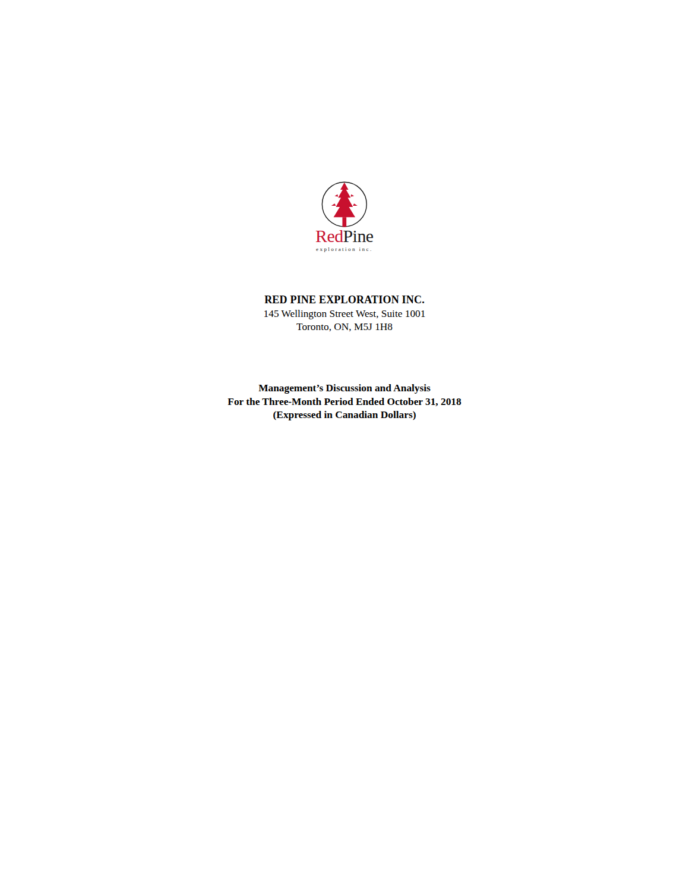RedPine exploration inc.
RED PINE EXPLORATION INC.
145 Wellington Street West, Suite 1001
Toronto, ON, M5J 1H8
Management’s Discussion and Analysis
For the Three-Month Period Ended October 31, 2018
(Expressed in Canadian Dollars)